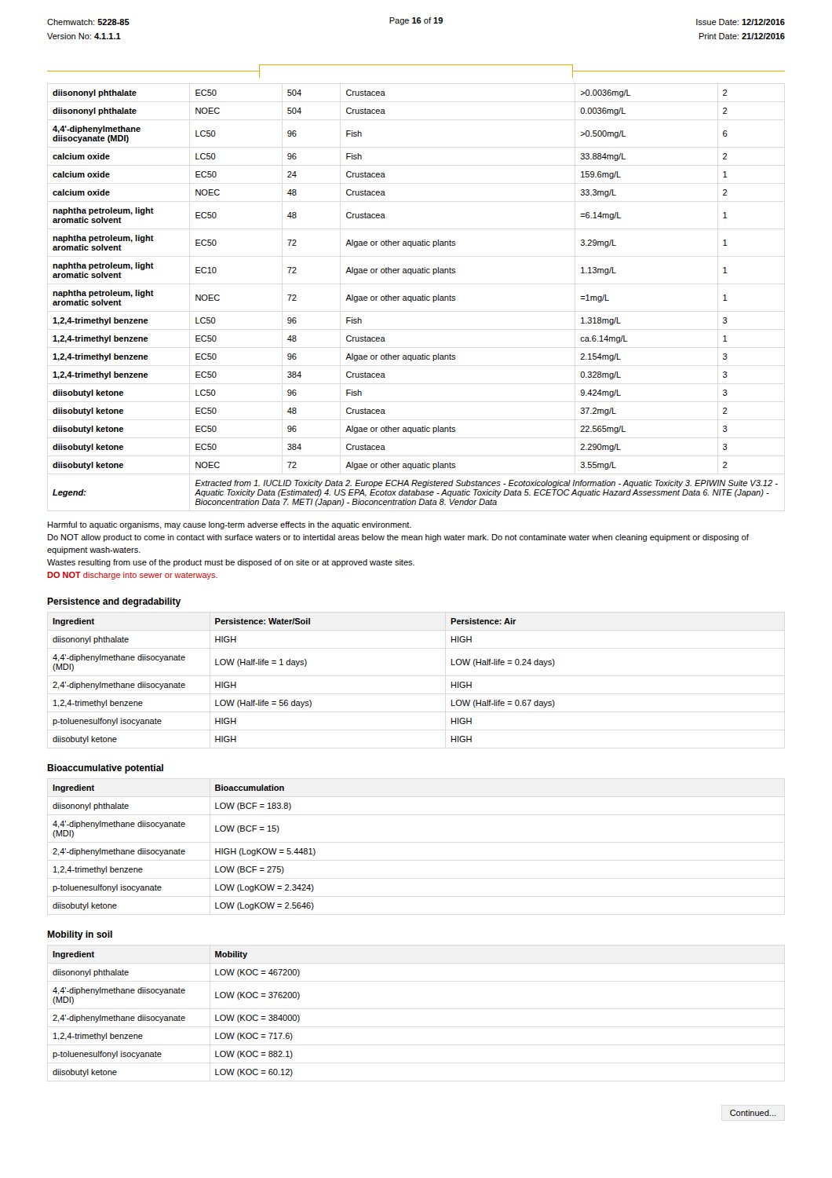Chemwatch: 5228-85
Version No: 4.1.1.1
Page 16 of 19
Issue Date: 12/12/2016
Print Date: 21/12/2016
| diisononyl phthalate | EC50 | 504 | Crustacea | >0.0036mg/L | 2 |
| diisononyl phthalate | NOEC | 504 | Crustacea | 0.0036mg/L | 2 |
| 4,4'-diphenylmethane diisocyanate (MDI) | LC50 | 96 | Fish | >0.500mg/L | 6 |
| calcium oxide | LC50 | 96 | Fish | 33.884mg/L | 2 |
| calcium oxide | EC50 | 24 | Crustacea | 159.6mg/L | 1 |
| calcium oxide | NOEC | 48 | Crustacea | 33.3mg/L | 2 |
| naphtha petroleum, light aromatic solvent | EC50 | 48 | Crustacea | =6.14mg/L | 1 |
| naphtha petroleum, light aromatic solvent | EC50 | 72 | Algae or other aquatic plants | 3.29mg/L | 1 |
| naphtha petroleum, light aromatic solvent | EC10 | 72 | Algae or other aquatic plants | 1.13mg/L | 1 |
| naphtha petroleum, light aromatic solvent | NOEC | 72 | Algae or other aquatic plants | =1mg/L | 1 |
| 1,2,4-trimethyl benzene | LC50 | 96 | Fish | 1.318mg/L | 3 |
| 1,2,4-trimethyl benzene | EC50 | 48 | Crustacea | ca.6.14mg/L | 1 |
| 1,2,4-trimethyl benzene | EC50 | 96 | Algae or other aquatic plants | 2.154mg/L | 3 |
| 1,2,4-trimethyl benzene | EC50 | 384 | Crustacea | 0.328mg/L | 3 |
| diisobutyl ketone | LC50 | 96 | Fish | 9.424mg/L | 3 |
| diisobutyl ketone | EC50 | 48 | Crustacea | 37.2mg/L | 2 |
| diisobutyl ketone | EC50 | 96 | Algae or other aquatic plants | 22.565mg/L | 3 |
| diisobutyl ketone | EC50 | 384 | Crustacea | 2.290mg/L | 3 |
| diisobutyl ketone | NOEC | 72 | Algae or other aquatic plants | 3.55mg/L | 2 |
| Legend: | Extracted from 1. IUCLID Toxicity Data 2. Europe ECHA Registered Substances - Ecotoxicological Information - Aquatic Toxicity 3. EPIWIN Suite V3.12 - Aquatic Toxicity Data (Estimated) 4. US EPA, Ecotox database - Aquatic Toxicity Data 5. ECETOC Aquatic Hazard Assessment Data 6. NITE (Japan) - Bioconcentration Data 7. METI (Japan) - Bioconcentration Data 8. Vendor Data |
Harmful to aquatic organisms, may cause long-term adverse effects in the aquatic environment.
Do NOT allow product to come in contact with surface waters or to intertidal areas below the mean high water mark. Do not contaminate water when cleaning equipment or disposing of equipment wash-waters.
Wastes resulting from use of the product must be disposed of on site or at approved waste sites.
DO NOT discharge into sewer or waterways.
Persistence and degradability
| Ingredient | Persistence: Water/Soil | Persistence: Air |
| --- | --- | --- |
| diisononyl phthalate | HIGH | HIGH |
| 4,4'-diphenylmethane diisocyanate (MDI) | LOW (Half-life = 1 days) | LOW (Half-life = 0.24 days) |
| 2,4'-diphenylmethane diisocyanate | HIGH | HIGH |
| 1,2,4-trimethyl benzene | LOW (Half-life = 56 days) | LOW (Half-life = 0.67 days) |
| p-toluenesulfonyl isocyanate | HIGH | HIGH |
| diisobutyl ketone | HIGH | HIGH |
Bioaccumulative potential
| Ingredient | Bioaccumulation |
| --- | --- |
| diisononyl phthalate | LOW (BCF = 183.8) |
| 4,4'-diphenylmethane diisocyanate (MDI) | LOW (BCF = 15) |
| 2,4'-diphenylmethane diisocyanate | HIGH (LogKOW = 5.4481) |
| 1,2,4-trimethyl benzene | LOW (BCF = 275) |
| p-toluenesulfonyl isocyanate | LOW (LogKOW = 2.3424) |
| diisobutyl ketone | LOW (LogKOW = 2.5646) |
Mobility in soil
| Ingredient | Mobility |
| --- | --- |
| diisononyl phthalate | LOW (KOC = 467200) |
| 4,4'-diphenylmethane diisocyanate (MDI) | LOW (KOC = 376200) |
| 2,4'-diphenylmethane diisocyanate | LOW (KOC = 384000) |
| 1,2,4-trimethyl benzene | LOW (KOC = 717.6) |
| p-toluenesulfonyl isocyanate | LOW (KOC = 882.1) |
| diisobutyl ketone | LOW (KOC = 60.12) |
Continued...